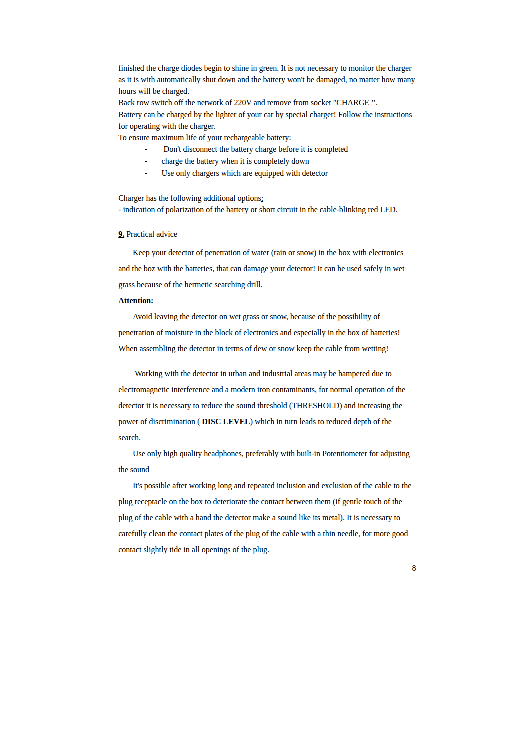finished the charge diodes begin to shine in green. It is not necessary to monitor the charger as it is with automatically shut down and the battery won't be damaged, no matter how many hours will be charged.
Back row switch off the network of 220V and remove from socket "CHARGE ".
Battery can be charged by the lighter of your car by special charger! Follow the instructions for operating with the charger.
To ensure maximum life of your rechargeable battery:
Don't disconnect the battery charge before it is completed
charge the battery when it is completely down
Use only chargers which are equipped with detector
Charger has the following additional options:
- indication of polarization of the battery or short circuit in the cable-blinking red LED.
9. Practical advice
Keep your detector of penetration of water (rain or snow) in the box with electronics and the boz with the batteries, that can damage your detector! It can be used safely in wet grass because of the hermetic searching drill.
Attention:
Avoid leaving the detector on wet grass or snow, because of the possibility of penetration of moisture in the block of electronics and especially in the box of batteries!
When assembling the detector in terms of dew or snow keep the cable from wetting!
Working with the detector in urban and industrial areas may be hampered due to electromagnetic interference and a modern iron contaminants, for normal operation of the detector it is necessary to reduce the sound threshold (THRESHOLD) and increasing the power of discrimination ( DISC LEVEL) which in turn leads to reduced depth of the search.
Use only high quality headphones, preferably with built-in Potentiometer for adjusting the sound
It's possible after working long and repeated inclusion and exclusion of the cable to the plug receptacle on the box to deteriorate the contact between them (if gentle touch of the plug of the cable with a hand the detector make a sound like its metal). It is necessary to carefully clean the contact plates of the plug of the cable with a thin needle, for more good contact slightly tide in all openings of the plug.
8